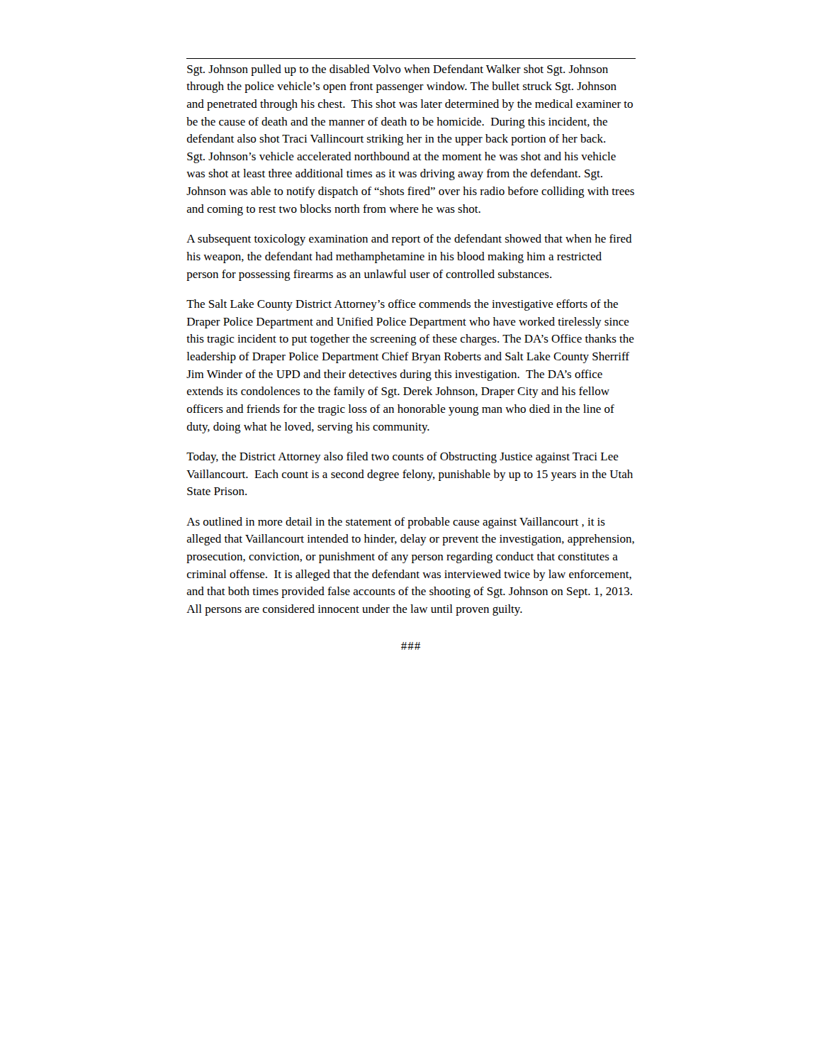Sgt. Johnson pulled up to the disabled Volvo when Defendant Walker shot Sgt. Johnson through the police vehicle’s open front passenger window. The bullet struck Sgt. Johnson and penetrated through his chest. This shot was later determined by the medical examiner to be the cause of death and the manner of death to be homicide. During this incident, the defendant also shot Traci Vallincourt striking her in the upper back portion of her back.
Sgt. Johnson’s vehicle accelerated northbound at the moment he was shot and his vehicle was shot at least three additional times as it was driving away from the defendant. Sgt. Johnson was able to notify dispatch of “shots fired” over his radio before colliding with trees and coming to rest two blocks north from where he was shot.
A subsequent toxicology examination and report of the defendant showed that when he fired his weapon, the defendant had methamphetamine in his blood making him a restricted person for possessing firearms as an unlawful user of controlled substances.
The Salt Lake County District Attorney’s office commends the investigative efforts of the Draper Police Department and Unified Police Department who have worked tirelessly since this tragic incident to put together the screening of these charges. The DA’s Office thanks the leadership of Draper Police Department Chief Bryan Roberts and Salt Lake County Sherriff Jim Winder of the UPD and their detectives during this investigation. The DA’s office extends its condolences to the family of Sgt. Derek Johnson, Draper City and his fellow officers and friends for the tragic loss of an honorable young man who died in the line of duty, doing what he loved, serving his community.
Today, the District Attorney also filed two counts of Obstructing Justice against Traci Lee Vaillancourt. Each count is a second degree felony, punishable by up to 15 years in the Utah State Prison.
As outlined in more detail in the statement of probable cause against Vaillancourt , it is alleged that Vaillancourt intended to hinder, delay or prevent the investigation, apprehension, prosecution, conviction, or punishment of any person regarding conduct that constitutes a criminal offense. It is alleged that the defendant was interviewed twice by law enforcement, and that both times provided false accounts of the shooting of Sgt. Johnson on Sept. 1, 2013.
All persons are considered innocent under the law until proven guilty.
###